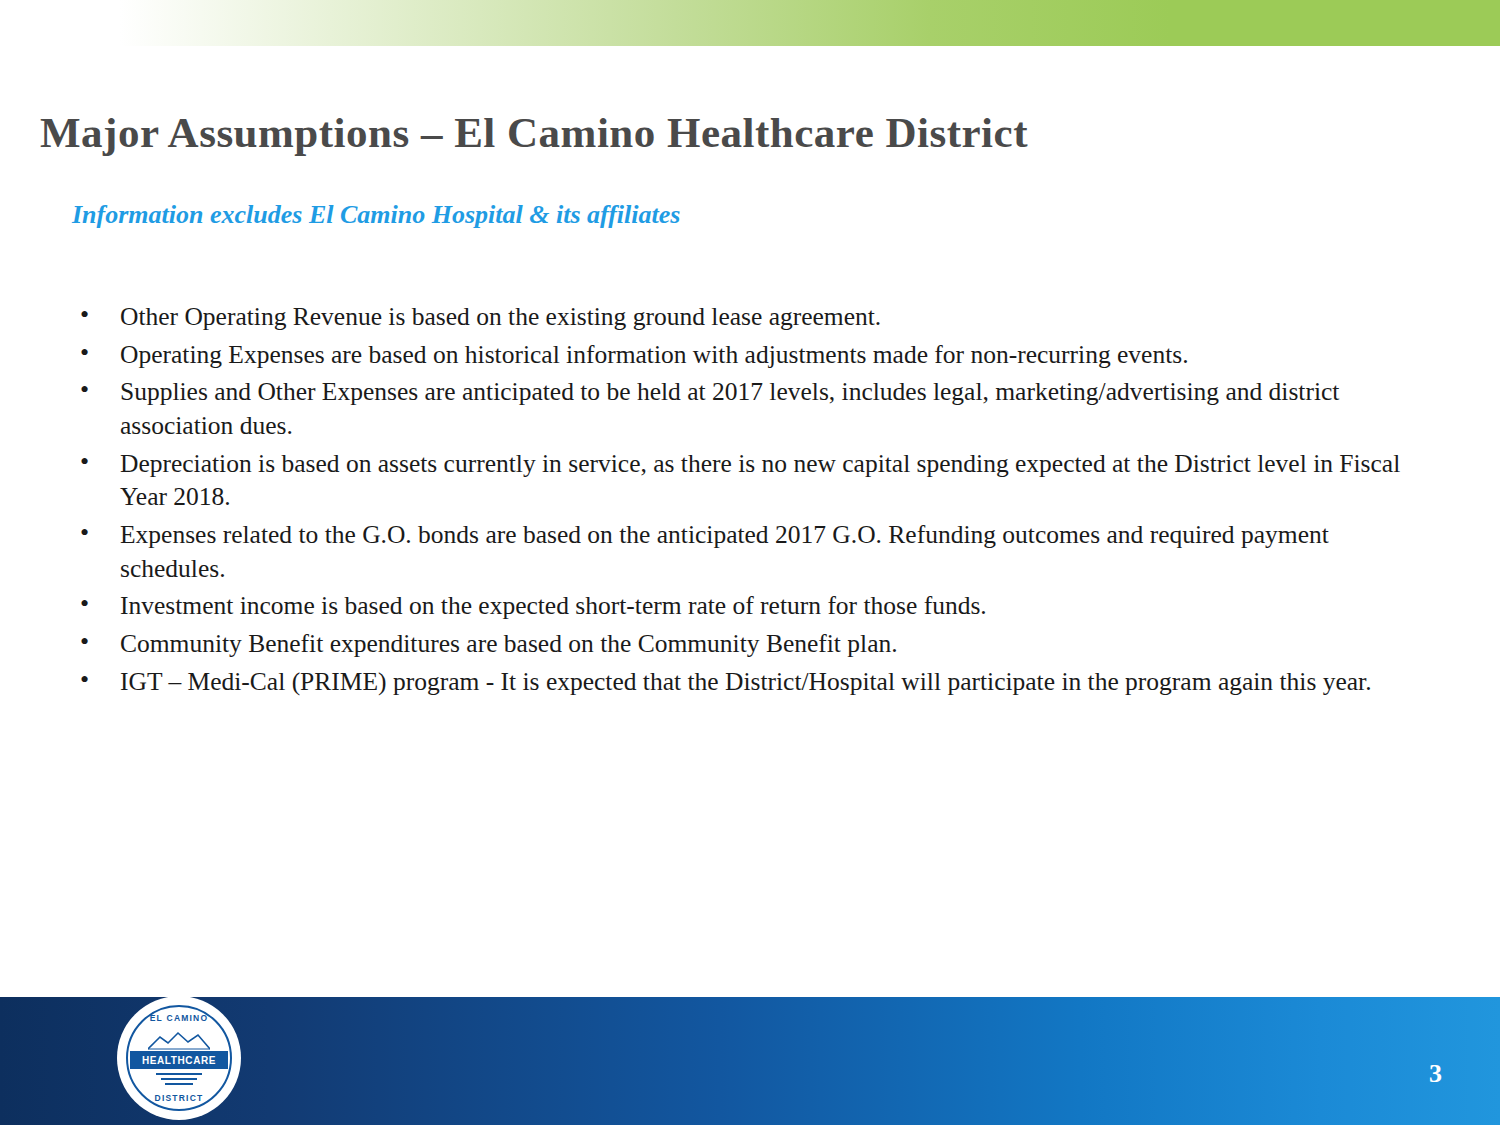Major Assumptions – El Camino Healthcare District
Information excludes El Camino Hospital & its affiliates
Other Operating Revenue is based on the existing ground lease agreement.
Operating Expenses are based on historical information with adjustments made for non-recurring events.
Supplies and Other Expenses are anticipated to be held at 2017 levels, includes legal, marketing/advertising and district association dues.
Depreciation is based on assets currently in service, as there is no new capital spending expected at the District level in Fiscal Year 2018.
Expenses related to the G.O. bonds are based on the anticipated 2017 G.O. Refunding outcomes and required payment schedules.
Investment income is based on the expected short-term rate of return for those funds.
Community Benefit expenditures are based on the Community Benefit plan.
IGT – Medi-Cal (PRIME) program - It is expected that the District/Hospital will participate in the program again this year.
EL CAMINO
HEALTHCARE
DISTRICT
3